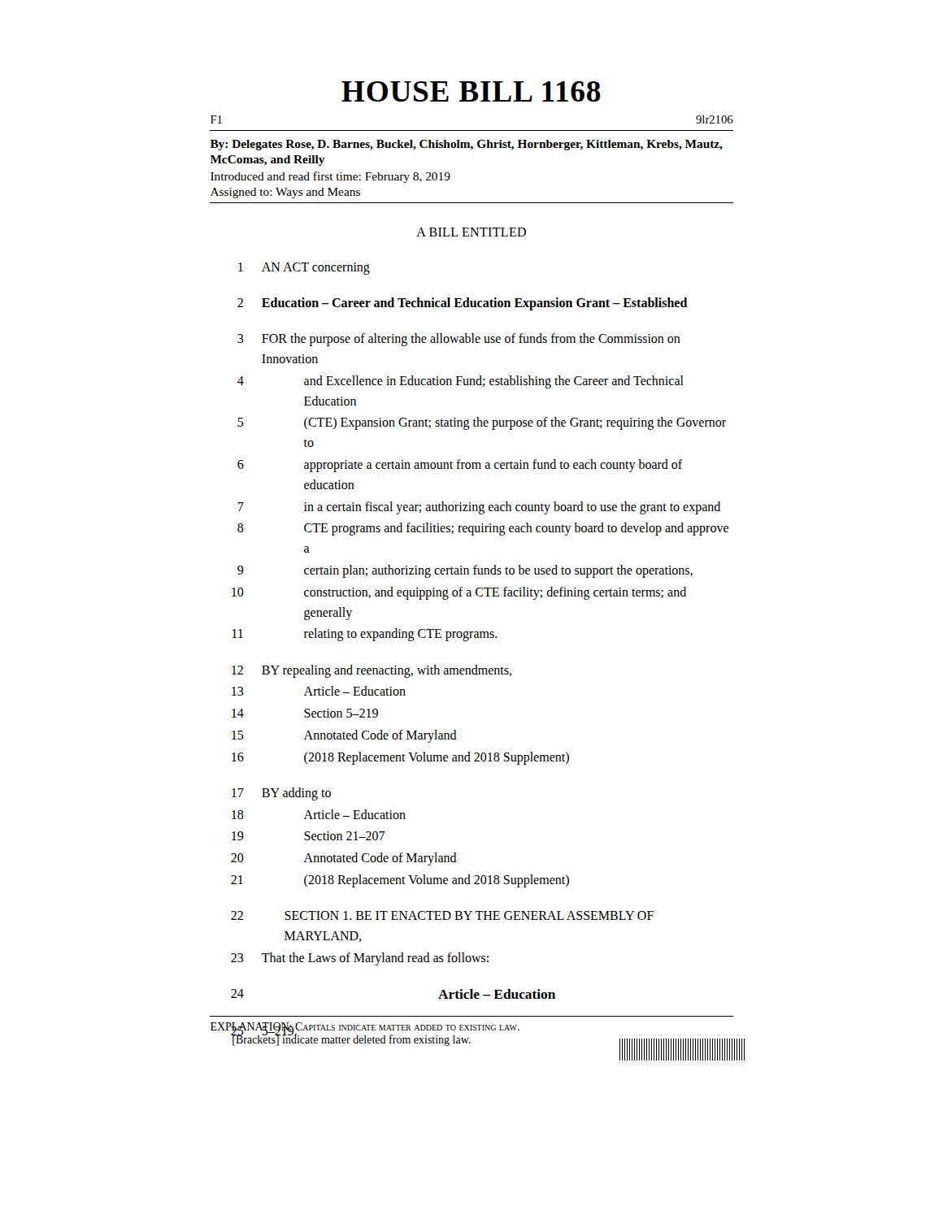HOUSE BILL 1168
F1 9lr2106
By: Delegates Rose, D. Barnes, Buckel, Chisholm, Ghrist, Hornberger, Kittleman, Krebs, Mautz, McComas, and Reilly
Introduced and read first time: February 8, 2019
Assigned to: Ways and Means
A BILL ENTITLED
| 1 | AN ACT concerning |
| 2 | Education – Career and Technical Education Expansion Grant – Established |
| 3 | FOR the purpose of altering the allowable use of funds from the Commission on Innovation |
| 4 | and Excellence in Education Fund; establishing the Career and Technical Education |
| 5 | (CTE) Expansion Grant; stating the purpose of the Grant; requiring the Governor to |
| 6 | appropriate a certain amount from a certain fund to each county board of education |
| 7 | in a certain fiscal year; authorizing each county board to use the grant to expand |
| 8 | CTE programs and facilities; requiring each county board to develop and approve a |
| 9 | certain plan; authorizing certain funds to be used to support the operations, |
| 10 | construction, and equipping of a CTE facility; defining certain terms; and generally |
| 11 | relating to expanding CTE programs. |
| 12 | BY repealing and reenacting, with amendments, |
| 13 | Article – Education |
| 14 | Section 5–219 |
| 15 | Annotated Code of Maryland |
| 16 | (2018 Replacement Volume and 2018 Supplement) |
| 17 | BY adding to |
| 18 | Article – Education |
| 19 | Section 21–207 |
| 20 | Annotated Code of Maryland |
| 21 | (2018 Replacement Volume and 2018 Supplement) |
| 22 | SECTION 1. BE IT ENACTED BY THE GENERAL ASSEMBLY OF MARYLAND, |
| 23 | That the Laws of Maryland read as follows: |
| 24 | Article – Education |
| 25 | 5–219. |
EXPLANATION: Capitals indicate matter added to existing law.
[Brackets] indicate matter deleted from existing law.